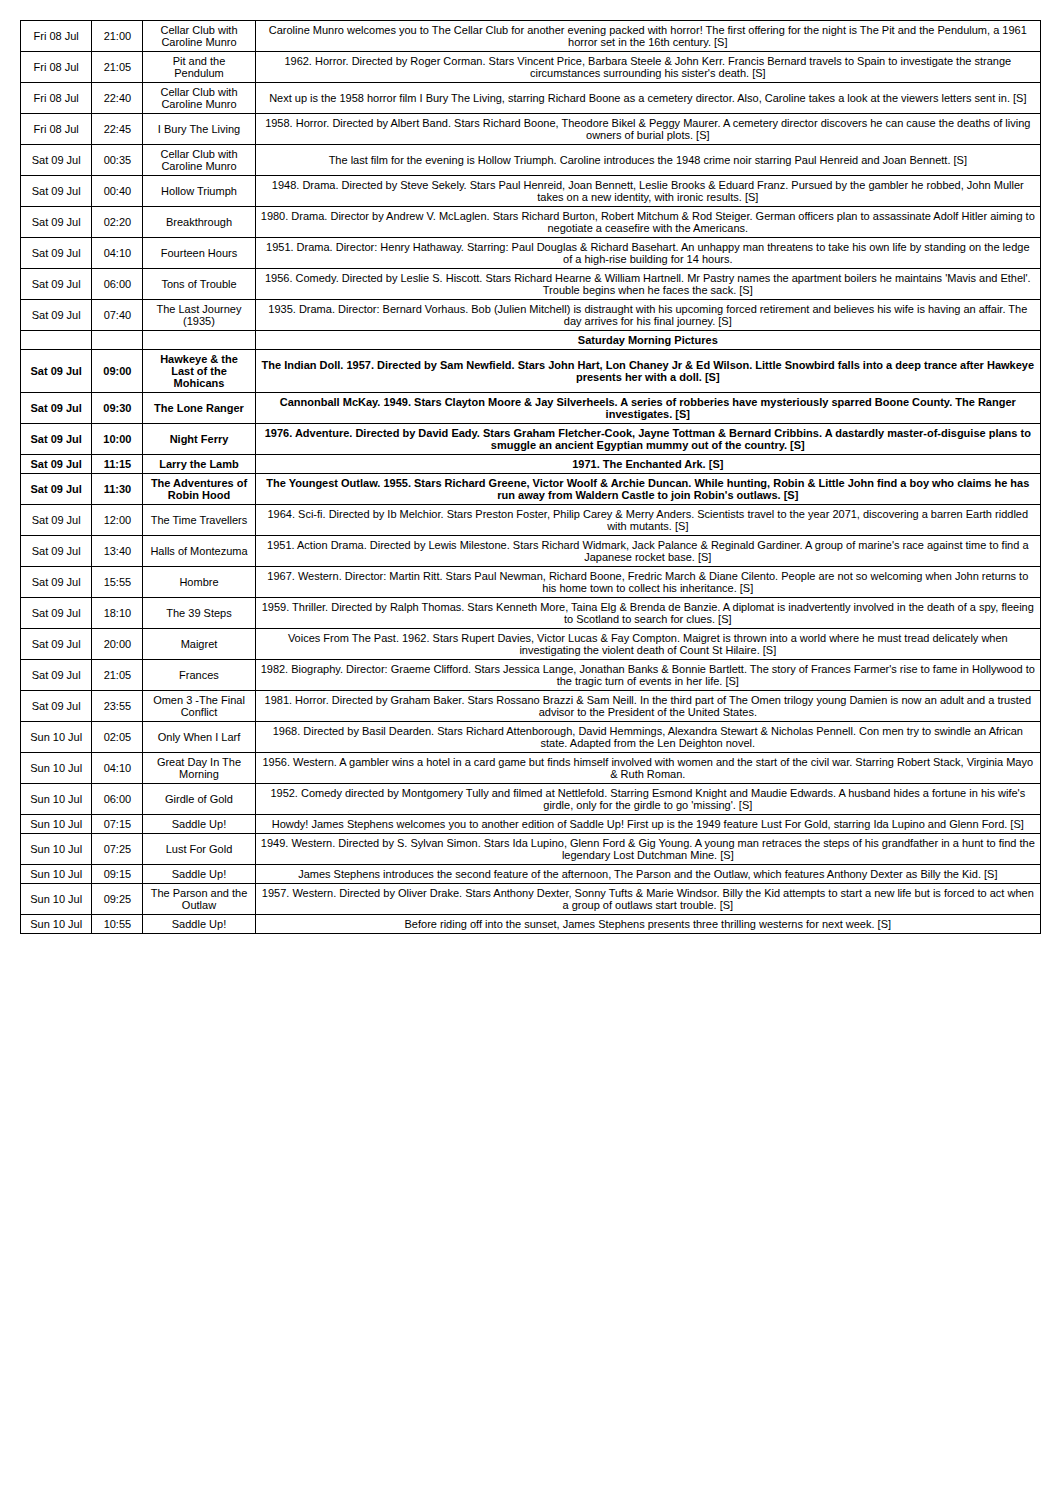| Fri 08 Jul | 21:00 | Cellar Club with Caroline Munro | Caroline Munro welcomes you to The Cellar Club for another evening packed with horror! The first offering for the night is The Pit and the Pendulum, a 1961 horror set in the 16th century. [S] |
| Fri 08 Jul | 21:05 | Pit and the Pendulum | 1962. Horror. Directed by Roger Corman. Stars Vincent Price, Barbara Steele & John Kerr. Francis Bernard travels to Spain to investigate the strange circumstances surrounding his sister's death. [S] |
| Fri 08 Jul | 22:40 | Cellar Club with Caroline Munro | Next up is the 1958 horror film I Bury The Living, starring Richard Boone as a cemetery director. Also, Caroline takes a look at the viewers letters sent in. [S] |
| Fri 08 Jul | 22:45 | I Bury The Living | 1958. Horror. Directed by Albert Band. Stars Richard Boone, Theodore Bikel & Peggy Maurer. A cemetery director discovers he can cause the deaths of living owners of burial plots. [S] |
| Sat 09 Jul | 00:35 | Cellar Club with Caroline Munro | The last film for the evening is Hollow Triumph. Caroline introduces the 1948 crime noir starring Paul Henreid and Joan Bennett. [S] |
| Sat 09 Jul | 00:40 | Hollow Triumph | 1948. Drama. Directed by Steve Sekely. Stars Paul Henreid, Joan Bennett, Leslie Brooks & Eduard Franz. Pursued by the gambler he robbed, John Muller takes on a new identity, with ironic results. [S] |
| Sat 09 Jul | 02:20 | Breakthrough | 1980. Drama. Director by Andrew V. McLaglen. Stars Richard Burton, Robert Mitchum & Rod Steiger. German officers plan to assassinate Adolf Hitler aiming to negotiate a ceasefire with the Americans. |
| Sat 09 Jul | 04:10 | Fourteen Hours | 1951. Drama. Director: Henry Hathaway. Starring: Paul Douglas & Richard Basehart. An unhappy man threatens to take his own life by standing on the ledge of a high-rise building for 14 hours. |
| Sat 09 Jul | 06:00 | Tons of Trouble | 1956. Comedy. Directed by Leslie S. Hiscott. Stars Richard Hearne & William Hartnell. Mr Pastry names the apartment boilers he maintains 'Mavis and Ethel'. Trouble begins when he faces the sack. [S] |
| Sat 09 Jul | 07:40 | The Last Journey (1935) | 1935. Drama. Director: Bernard Vorhaus. Bob (Julien Mitchell) is distraught with his upcoming forced retirement and believes his wife is having an affair. The day arrives for his final journey. [S] |
| | | | Saturday Morning Pictures |
| Sat 09 Jul | 09:00 | Hawkeye & the Last of the Mohicans | The Indian Doll. 1957. Directed by Sam Newfield. Stars John Hart, Lon Chaney Jr & Ed Wilson. Little Snowbird falls into a deep trance after Hawkeye presents her with a doll. [S] |
| Sat 09 Jul | 09:30 | The Lone Ranger | Cannonball McKay. 1949. Stars Clayton Moore & Jay Silverheels. A series of robberies have mysteriously sparred Boone County. The Ranger investigates. [S] |
| Sat 09 Jul | 10:00 | Night Ferry | 1976. Adventure. Directed by David Eady. Stars Graham Fletcher-Cook, Jayne Tottman & Bernard Cribbins. A dastardly master-of-disguise plans to smuggle an ancient Egyptian mummy out of the country. [S] |
| Sat 09 Jul | 11:15 | Larry the Lamb | 1971. The Enchanted Ark. [S] |
| Sat 09 Jul | 11:30 | The Adventures of Robin Hood | The Youngest Outlaw. 1955. Stars Richard Greene, Victor Woolf & Archie Duncan. While hunting, Robin & Little John find a boy who claims he has run away from Waldern Castle to join Robin's outlaws. [S] |
| Sat 09 Jul | 12:00 | The Time Travellers | 1964. Sci-fi. Directed by Ib Melchior. Stars Preston Foster, Philip Carey & Merry Anders. Scientists travel to the year 2071, discovering a barren Earth riddled with mutants. [S] |
| Sat 09 Jul | 13:40 | Halls of Montezuma | 1951. Action Drama. Directed by Lewis Milestone. Stars Richard Widmark, Jack Palance & Reginald Gardiner. A group of marine's race against time to find a Japanese rocket base. [S] |
| Sat 09 Jul | 15:55 | Hombre | 1967. Western. Director: Martin Ritt. Stars Paul Newman, Richard Boone, Fredric March & Diane Cilento. People are not so welcoming when John returns to his home town to collect his inheritance. [S] |
| Sat 09 Jul | 18:10 | The 39 Steps | 1959. Thriller. Directed by Ralph Thomas. Stars Kenneth More, Taina Elg & Brenda de Banzie. A diplomat is inadvertently involved in the death of a spy, fleeing to Scotland to search for clues. [S] |
| Sat 09 Jul | 20:00 | Maigret | Voices From The Past. 1962. Stars Rupert Davies, Victor Lucas & Fay Compton. Maigret is thrown into a world where he must tread delicately when investigating the violent death of Count St Hilaire. [S] |
| Sat 09 Jul | 21:05 | Frances | 1982. Biography. Director: Graeme Clifford. Stars Jessica Lange, Jonathan Banks & Bonnie Bartlett. The story of Frances Farmer's rise to fame in Hollywood to the tragic turn of events in her life. [S] |
| Sat 09 Jul | 23:55 | Omen 3 -The Final Conflict | 1981. Horror. Directed by Graham Baker. Stars Rossano Brazzi & Sam Neill. In the third part of The Omen trilogy young Damien is now an adult and a trusted advisor to the President of the United States. |
| Sun 10 Jul | 02:05 | Only When I Larf | 1968. Directed by Basil Dearden. Stars Richard Attenborough, David Hemmings, Alexandra Stewart & Nicholas Pennell. Con men try to swindle an African state. Adapted from the Len Deighton novel. |
| Sun 10 Jul | 04:10 | Great Day In The Morning | 1956. Western. A gambler wins a hotel in a card game but finds himself involved with women and the start of the civil war. Starring Robert Stack, Virginia Mayo & Ruth Roman. |
| Sun 10 Jul | 06:00 | Girdle of Gold | 1952. Comedy directed by Montgomery Tully and filmed at Nettlefold. Starring Esmond Knight and Maudie Edwards. A husband hides a fortune in his wife's girdle, only for the girdle to go 'missing'. [S] |
| Sun 10 Jul | 07:15 | Saddle Up! | Howdy! James Stephens welcomes you to another edition of Saddle Up! First up is the 1949 feature Lust For Gold, starring Ida Lupino and Glenn Ford. [S] |
| Sun 10 Jul | 07:25 | Lust For Gold | 1949. Western. Directed by S. Sylvan Simon. Stars Ida Lupino, Glenn Ford & Gig Young. A young man retraces the steps of his grandfather in a hunt to find the legendary Lost Dutchman Mine. [S] |
| Sun 10 Jul | 09:15 | Saddle Up! | James Stephens introduces the second feature of the afternoon, The Parson and the Outlaw, which features Anthony Dexter as Billy the Kid. [S] |
| Sun 10 Jul | 09:25 | The Parson and the Outlaw | 1957. Western. Directed by Oliver Drake. Stars Anthony Dexter, Sonny Tufts & Marie Windsor. Billy the Kid attempts to start a new life but is forced to act when a group of outlaws start trouble. [S] |
| Sun 10 Jul | 10:55 | Saddle Up! | Before riding off into the sunset, James Stephens presents three thrilling westerns for next week. [S] |